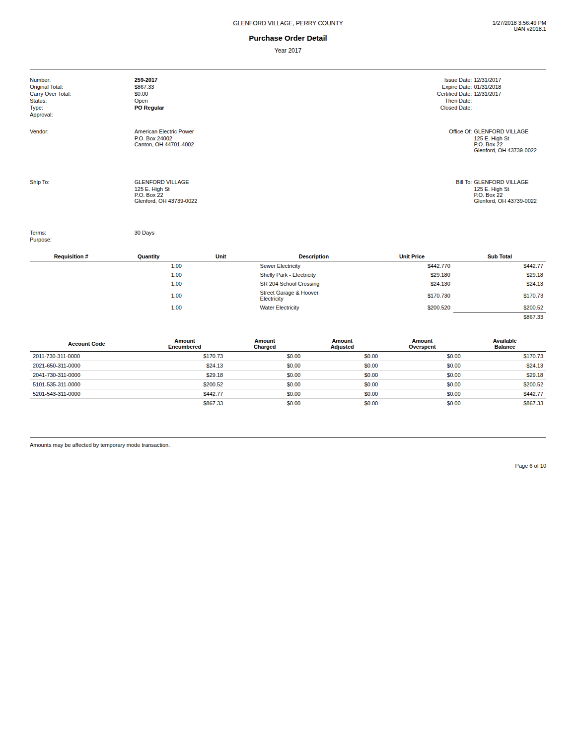1/27/2018 3:56:49 PM
UAN v2018.1
GLENFORD VILLAGE, PERRY COUNTY
Purchase Order Detail
Year 2017
| Number: | 259-2017 | | Issue Date: | 12/31/2017 |
| Original Total: | $867.33 | | Expire Date: | 01/31/2018 |
| Carry Over Total: | $0.00 | | Certified Date: | 12/31/2017 |
| Status: | Open | | Then Date: | |
| Type: | PO Regular | | Closed Date: | |
| Approval: | | | | |
| Vendor: | American Electric Power | | Office Of: | GLENFORD VILLAGE |
| | P.O. Box 24002 Canton, OH 44701-4002 | | | 125 E. High St P.O. Box 22 Glenford, OH 43739-0022 |
| Ship To: | GLENFORD VILLAGE | | Bill To: | GLENFORD VILLAGE |
| | 125 E. High St P.O. Box 22 Glenford, OH 43739-0022 | | | 125 E. High St P.O. Box 22 Glenford, OH 43739-0022 |
| Terms: | 30 Days | | | |
| Purpose: | | | | |
| Requisition # | Quantity | Unit | Description | Unit Price | Sub Total |
| --- | --- | --- | --- | --- | --- |
| | 1.00 | | Sewer Electricity | $442.770 | $442.77 |
| | 1.00 | | Shelly Park - Electricity | $29.180 | $29.18 |
| | 1.00 | | SR 204 School Crossing | $24.130 | $24.13 |
| | 1.00 | | Street Garage & Hoover Electricity | $170.730 | $170.73 |
| | 1.00 | | Water Electricity | $200.520 | $200.52 |
| | $867.33 |
| Account Code | Amount Encumbered | Amount Charged | Amount Adjusted | Amount Overspent | Available Balance |
| --- | --- | --- | --- | --- | --- |
| 2011-730-311-0000 | $170.73 | $0.00 | $0.00 | $0.00 | $170.73 |
| 2021-650-311-0000 | $24.13 | $0.00 | $0.00 | $0.00 | $24.13 |
| 2041-730-311-0000 | $29.18 | $0.00 | $0.00 | $0.00 | $29.18 |
| 5101-535-311-0000 | $200.52 | $0.00 | $0.00 | $0.00 | $200.52 |
| 5201-543-311-0000 | $442.77 | $0.00 | $0.00 | $0.00 | $442.77 |
| | $867.33 | $0.00 | $0.00 | $0.00 | $867.33 |
Amounts may be affected by temporary mode transaction.
Page 6 of 10